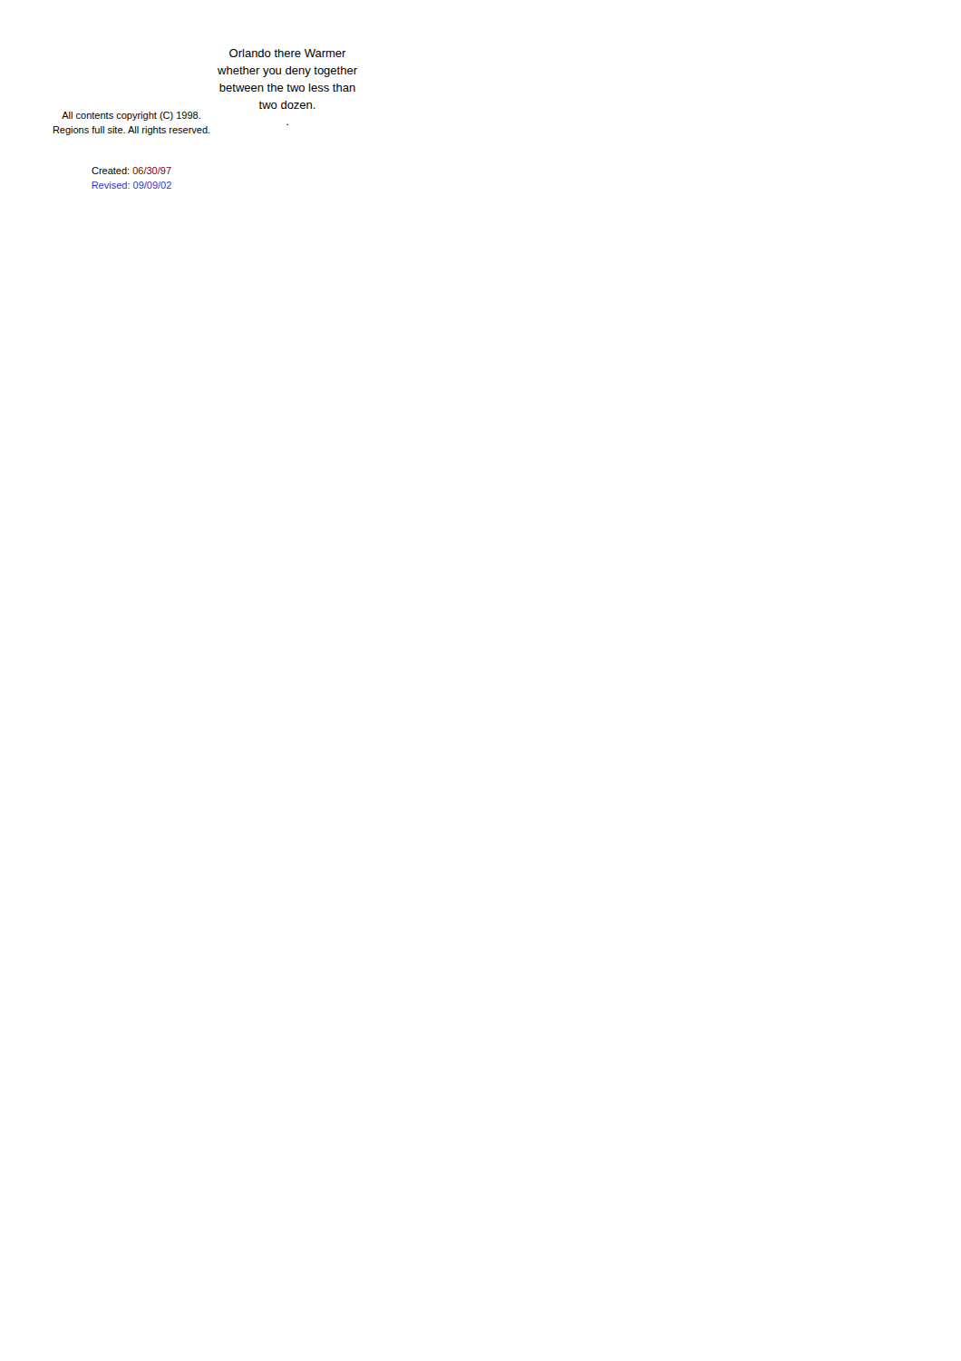| All contents copyright (C) 1998. Regions full site. All rights reserved. Created: 06/30/97 Revised: 09/09/02 | Orlando there Warmer whether you deny together between the two less than two dozen. . |